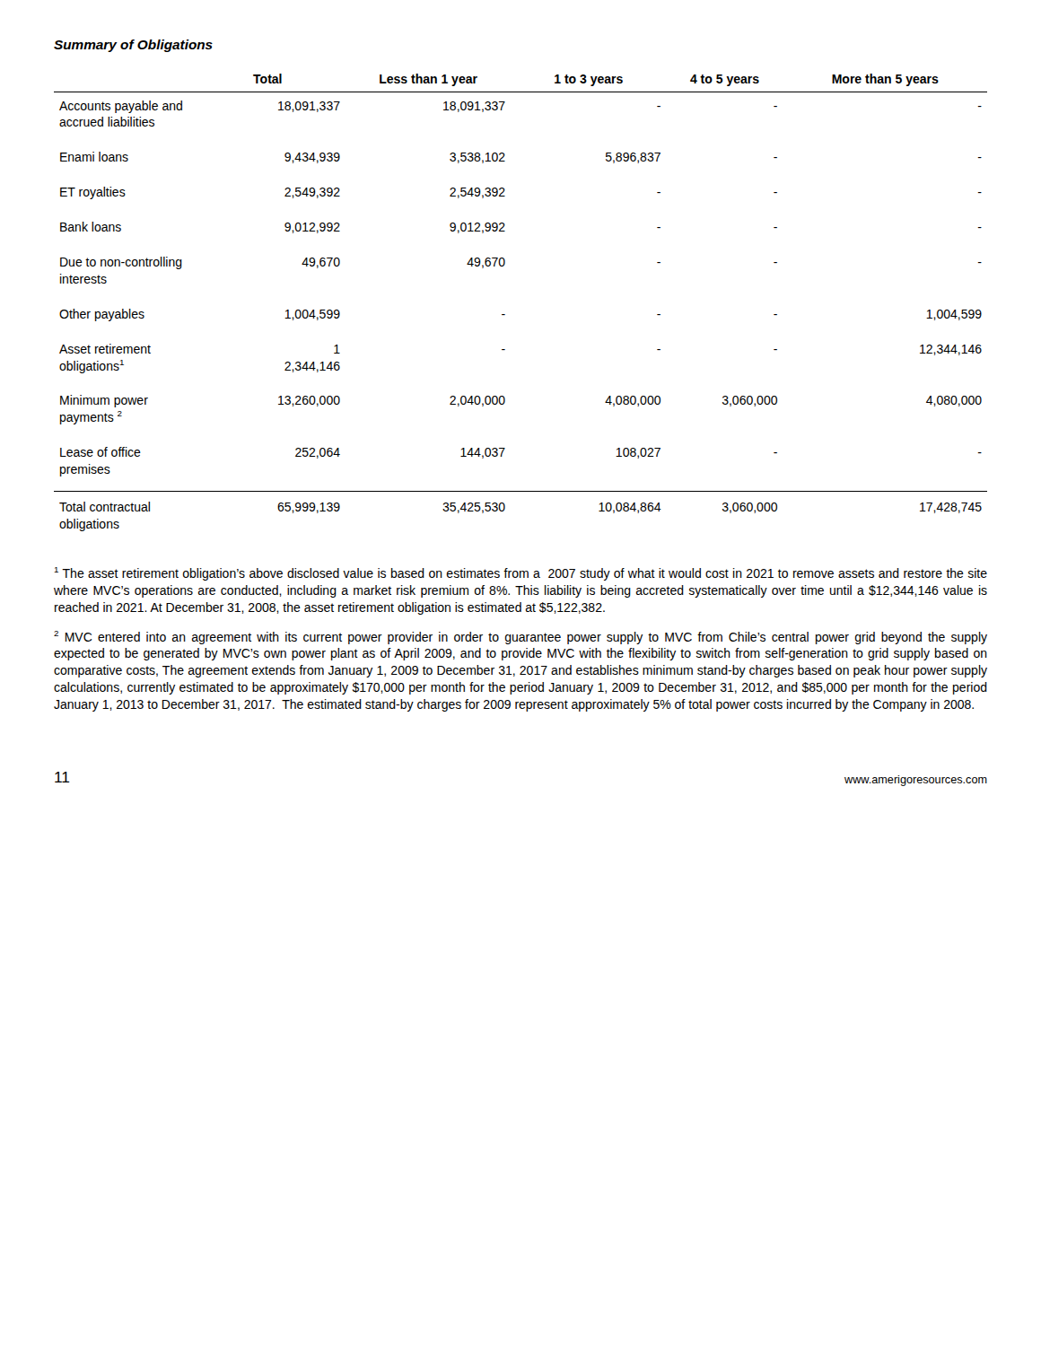Summary of Obligations
| | Total | Less than 1 year | 1 to 3 years | 4 to 5 years | More than 5 years |
| --- | --- | --- | --- | --- | --- |
| Accounts payable and accrued liabilities | 18,091,337 | 18,091,337 | - | - | - |
| Enami loans | 9,434,939 | 3,538,102 | 5,896,837 | - | - |
| ET royalties | 2,549,392 | 2,549,392 | - | - | - |
| Bank loans | 9,012,992 | 9,012,992 | - | - | - |
| Due to non-controlling interests | 49,670 | 49,670 | - | - | - |
| Other payables | 1,004,599 | - | - | - | 1,004,599 |
| Asset retirement obligations 1 | 1 2,344,146 | - | - | - | 12,344,146 |
| Minimum power payments 2 | 13,260,000 | 2,040,000 | 4,080,000 | 3,060,000 | 4,080,000 |
| Lease of office premises | 252,064 | 144,037 | 108,027 | - | - |
| Total contractual obligations | 65,999,139 | 35,425,530 | 10,084,864 | 3,060,000 | 17,428,745 |
1 The asset retirement obligation’s above disclosed value is based on estimates from a 2007 study of what it would cost in 2021 to remove assets and restore the site where MVC’s operations are conducted, including a market risk premium of 8%. This liability is being accreted systematically over time until a $12,344,146 value is reached in 2021. At December 31, 2008, the asset retirement obligation is estimated at $5,122,382.
2 MVC entered into an agreement with its current power provider in order to guarantee power supply to MVC from Chile’s central power grid beyond the supply expected to be generated by MVC’s own power plant as of April 2009, and to provide MVC with the flexibility to switch from self-generation to grid supply based on comparative costs, The agreement extends from January 1, 2009 to December 31, 2017 and establishes minimum stand-by charges based on peak hour power supply calculations, currently estimated to be approximately $170,000 per month for the period January 1, 2009 to December 31, 2012, and $85,000 per month for the period January 1, 2013 to December 31, 2017. The estimated stand-by charges for 2009 represent approximately 5% of total power costs incurred by the Company in 2008.
11
www.amerigoresources.com